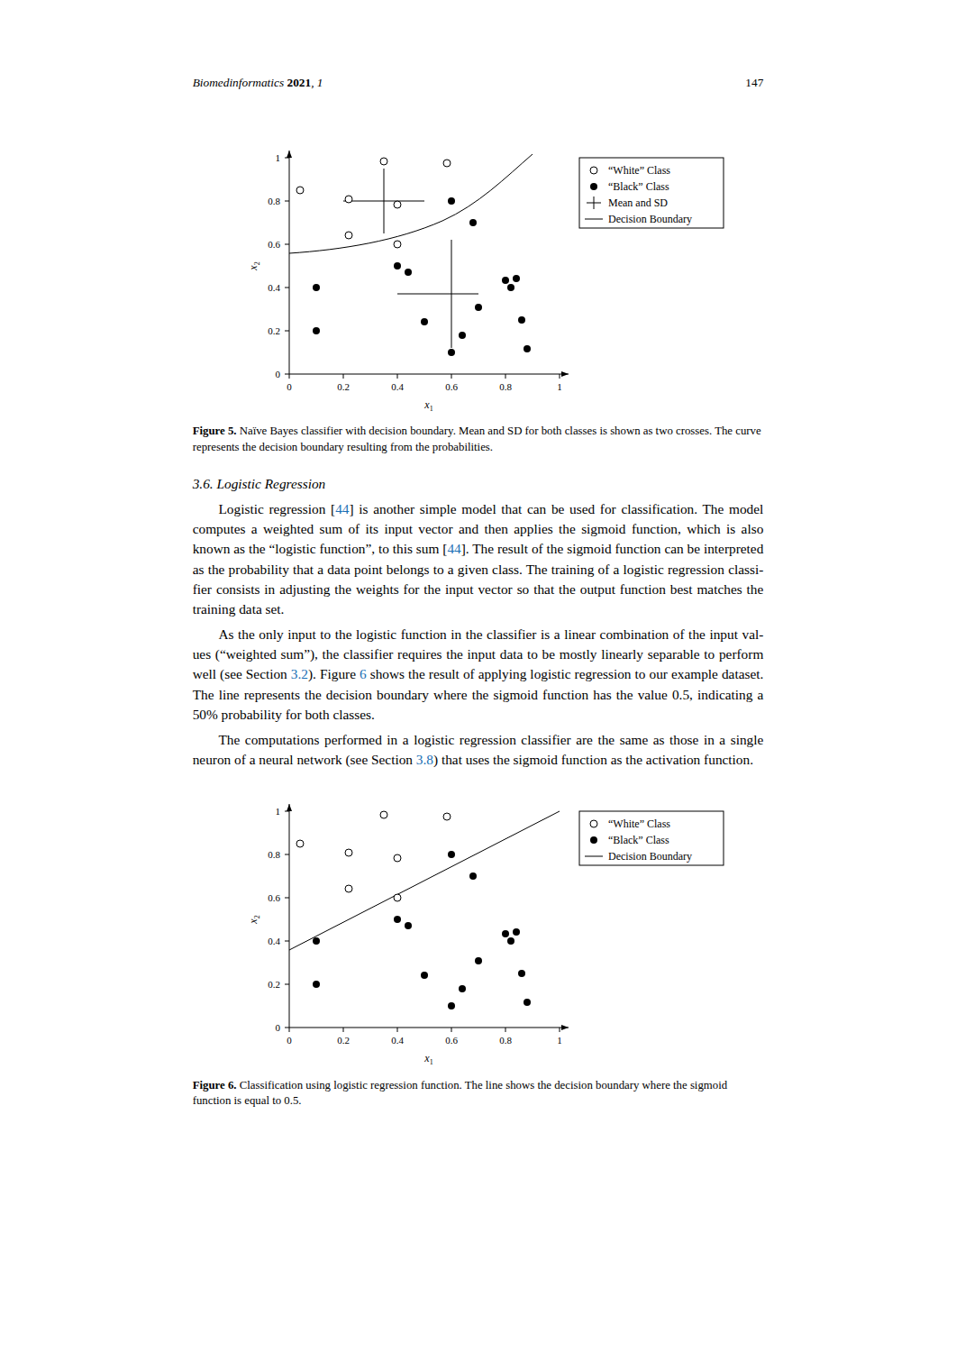Biomedinformatics 2021, 1
147
0 0.2 0.4 0.6 0.8 1 0 0.2 0.4 0.6 0.8 1 x1 x2 “White” Class “Black” Class Mean and SD Decision Boundary
Figure 5. Naïve Bayes classifier with decision boundary. Mean and SD for both classes is shown as two crosses. The curve represents the decision boundary resulting from the probabilities.
3.6. Logistic Regression
Logistic regression [44] is another simple model that can be used for classification. The model computes a weighted sum of its input vector and then applies the sigmoid function, which is also known as the “logistic function”, to this sum [44]. The result of the sigmoid function can be interpreted as the probability that a data point belongs to a given class. The training of a logistic regression classifier consists in adjusting the weights for the input vector so that the output function best matches the training data set.
As the only input to the logistic function in the classifier is a linear combination of the input values (“weighted sum”), the classifier requires the input data to be mostly linearly separable to perform well (see Section 3.2). Figure 6 shows the result of applying logistic regression to our example dataset. The line represents the decision boundary where the sigmoid function has the value 0.5, indicating a 50% probability for both classes.
The computations performed in a logistic regression classifier are the same as those in a single neuron of a neural network (see Section 3.8) that uses the sigmoid function as the activation function.
0 0.2 0.4 0.6 0.8 1 0 0.2 0.4 0.6 0.8 1 x1 x2 “White” Class “Black” Class Decision Boundary
Figure 6. Classification using logistic regression function. The line shows the decision boundary where the sigmoid function is equal to 0.5.